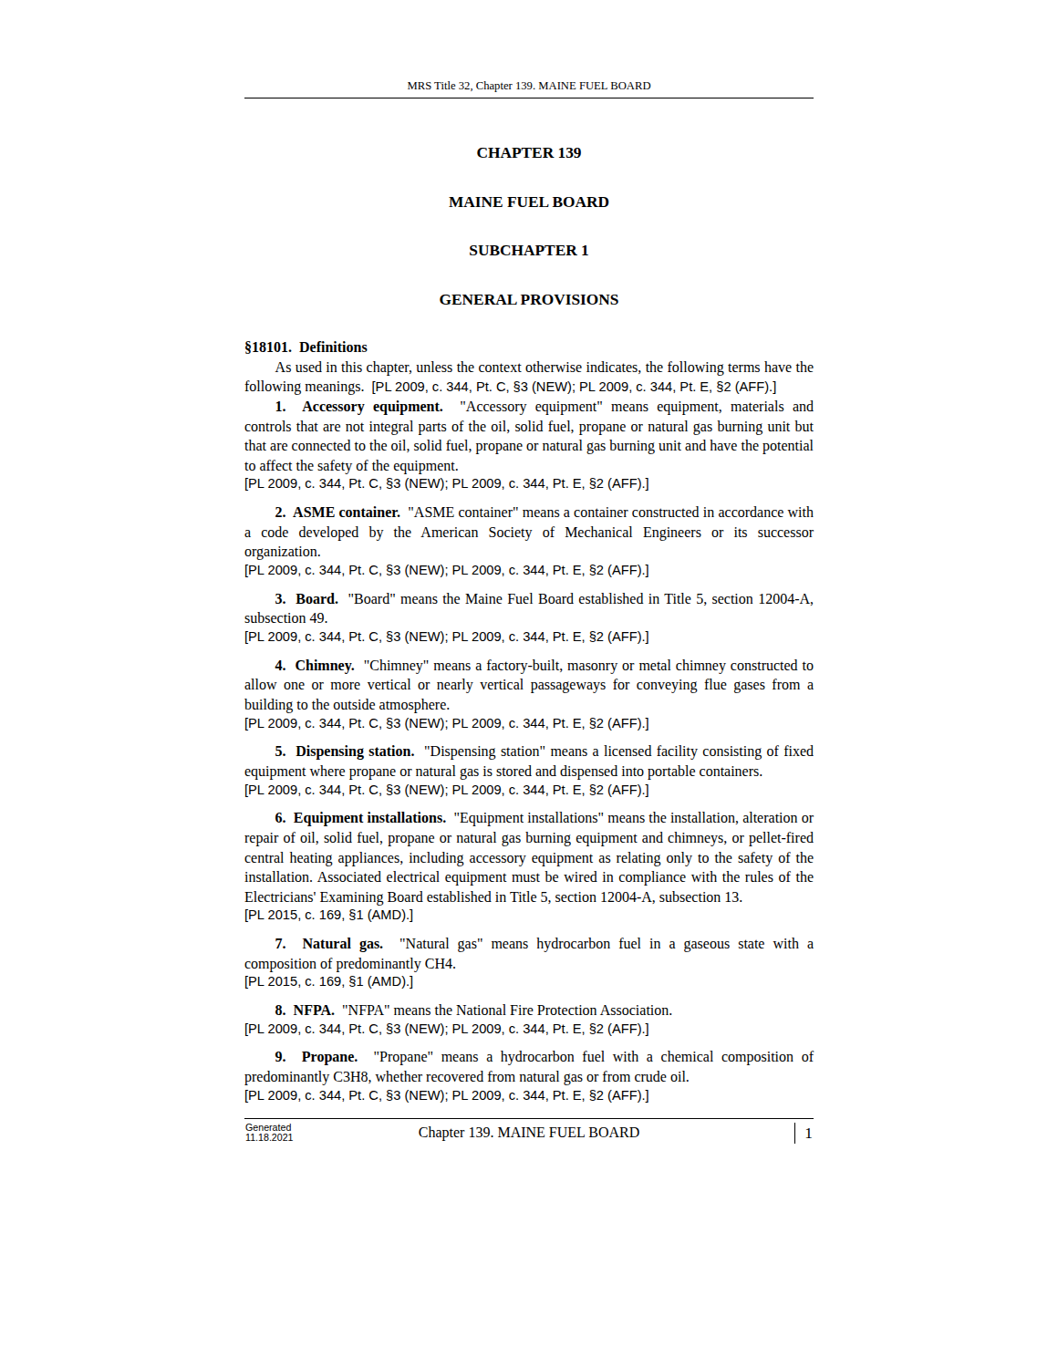MRS Title 32, Chapter 139. MAINE FUEL BOARD
CHAPTER 139
MAINE FUEL BOARD
SUBCHAPTER 1
GENERAL PROVISIONS
§18101. Definitions
As used in this chapter, unless the context otherwise indicates, the following terms have the following meanings. [PL 2009, c. 344, Pt. C, §3 (NEW); PL 2009, c. 344, Pt. E, §2 (AFF).]
1. Accessory equipment. "Accessory equipment" means equipment, materials and controls that are not integral parts of the oil, solid fuel, propane or natural gas burning unit but that are connected to the oil, solid fuel, propane or natural gas burning unit and have the potential to affect the safety of the equipment.
[PL 2009, c. 344, Pt. C, §3 (NEW); PL 2009, c. 344, Pt. E, §2 (AFF).]
2. ASME container. "ASME container" means a container constructed in accordance with a code developed by the American Society of Mechanical Engineers or its successor organization.
[PL 2009, c. 344, Pt. C, §3 (NEW); PL 2009, c. 344, Pt. E, §2 (AFF).]
3. Board. "Board" means the Maine Fuel Board established in Title 5, section 12004‑A, subsection 49.
[PL 2009, c. 344, Pt. C, §3 (NEW); PL 2009, c. 344, Pt. E, §2 (AFF).]
4. Chimney. "Chimney" means a factory-built, masonry or metal chimney constructed to allow one or more vertical or nearly vertical passageways for conveying flue gases from a building to the outside atmosphere.
[PL 2009, c. 344, Pt. C, §3 (NEW); PL 2009, c. 344, Pt. E, §2 (AFF).]
5. Dispensing station. "Dispensing station" means a licensed facility consisting of fixed equipment where propane or natural gas is stored and dispensed into portable containers.
[PL 2009, c. 344, Pt. C, §3 (NEW); PL 2009, c. 344, Pt. E, §2 (AFF).]
6. Equipment installations. "Equipment installations" means the installation, alteration or repair of oil, solid fuel, propane or natural gas burning equipment and chimneys, or pellet-fired central heating appliances, including accessory equipment as relating only to the safety of the installation. Associated electrical equipment must be wired in compliance with the rules of the Electricians' Examining Board established in Title 5, section 12004‑A, subsection 13.
[PL 2015, c. 169, §1 (AMD).]
7. Natural gas. "Natural gas" means hydrocarbon fuel in a gaseous state with a composition of predominantly CH4.
[PL 2015, c. 169, §1 (AMD).]
8. NFPA. "NFPA" means the National Fire Protection Association.
[PL 2009, c. 344, Pt. C, §3 (NEW); PL 2009, c. 344, Pt. E, §2 (AFF).]
9. Propane. "Propane" means a hydrocarbon fuel with a chemical composition of predominantly C3H8, whether recovered from natural gas or from crude oil.
[PL 2009, c. 344, Pt. C, §3 (NEW); PL 2009, c. 344, Pt. E, §2 (AFF).]
| Generated 11.18.2021 | Chapter 139. MAINE FUEL BOARD | 1 |